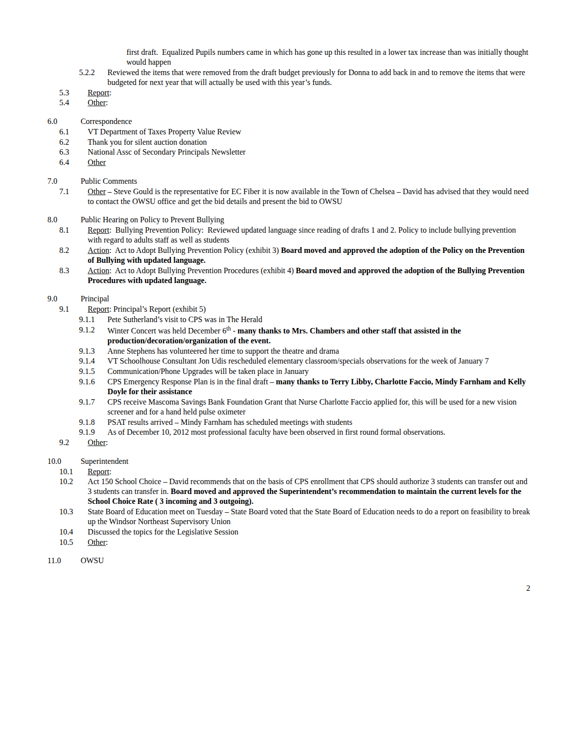first draft. Equalized Pupils numbers came in which has gone up this resulted in a lower tax increase than was initially thought would happen
5.2.2
Reviewed the items that were removed from the draft budget previously for Donna to add back in and to remove the items that were budgeted for next year that will actually be used with this year’s funds.
5.3
Report:
5.4
Other:
6.0
Correspondence
6.1
VT Department of Taxes Property Value Review
6.2
Thank you for silent auction donation
6.3
National Assc of Secondary Principals Newsletter
6.4
Other
7.0
Public Comments
7.1
Other – Steve Gould is the representative for EC Fiber it is now available in the Town of Chelsea – David has advised that they would need to contact the OWSU office and get the bid details and present the bid to OWSU
8.0
Public Hearing on Policy to Prevent Bullying
8.1
Report: Bullying Prevention Policy: Reviewed updated language since reading of drafts 1 and 2. Policy to include bullying prevention with regard to adults staff as well as students
8.2
Action: Act to Adopt Bullying Prevention Policy (exhibit 3) Board moved and approved the adoption of the Policy on the Prevention of Bullying with updated language.
8.3
Action: Act to Adopt Bullying Prevention Procedures (exhibit 4) Board moved and approved the adoption of the Bullying Prevention Procedures with updated language.
9.0
Principal
9.1
Report: Principal’s Report (exhibit 5)
9.1.1
Pete Sutherland’s visit to CPS was in The Herald
9.1.2
Winter Concert was held December 6th - many thanks to Mrs. Chambers and other staff that assisted in the production/decoration/organization of the event.
9.1.3
Anne Stephens has volunteered her time to support the theatre and drama
9.1.4
VT Schoolhouse Consultant Jon Udis rescheduled elementary classroom/specials observations for the week of January 7
9.1.5
Communication/Phone Upgrades will be taken place in January
9.1.6
CPS Emergency Response Plan is in the final draft – many thanks to Terry Libby, Charlotte Faccio, Mindy Farnham and Kelly Doyle for their assistance
9.1.7
CPS receive Mascoma Savings Bank Foundation Grant that Nurse Charlotte Faccio applied for, this will be used for a new vision screener and for a hand held pulse oximeter
9.1.8
PSAT results arrived – Mindy Farnham has scheduled meetings with students
9.1.9
As of December 10, 2012 most professional faculty have been observed in first round formal observations.
9.2
Other:
10.0
Superintendent
10.1
Report:
10.2
Act 150 School Choice – David recommends that on the basis of CPS enrollment that CPS should authorize 3 students can transfer out and 3 students can transfer in. Board moved and approved the Superintendent’s recommendation to maintain the current levels for the School Choice Rate ( 3 incoming and 3 outgoing).
10.3
State Board of Education meet on Tuesday – State Board voted that the State Board of Education needs to do a report on feasibility to break up the Windsor Northeast Supervisory Union
10.4
Discussed the topics for the Legislative Session
10.5
Other:
11.0
OWSU
2